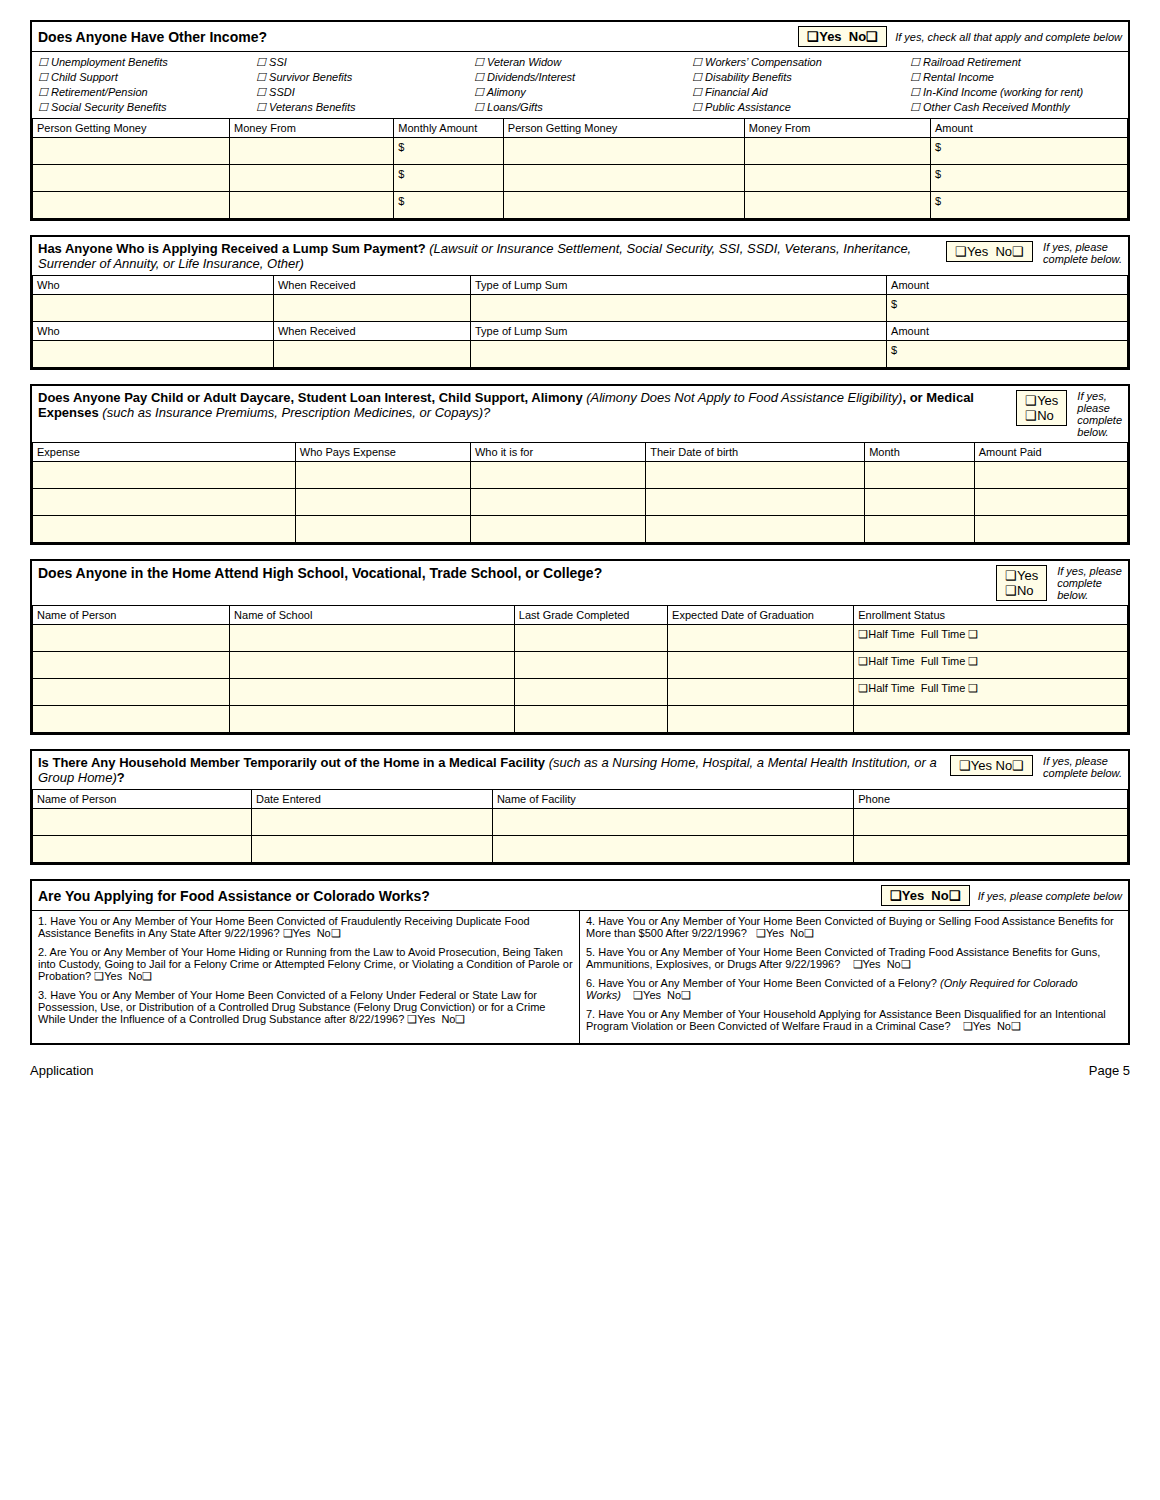Does Anyone Have Other Income? ❑Yes No❑ If yes, check all that apply and complete below
☐ Unemployment Benefits
☐ SSI
☐ Veteran Widow
☐ Workers’ Compensation
☐ Railroad Retirement
☐ Child Support
☐ Survivor Benefits
☐ Dividends/Interest
☐ Disability Benefits
☐ Rental Income
☐ Retirement/Pension
☐ SSDI
☐ Alimony
☐ Financial Aid
☐ In-Kind Income (working for rent)
☐ Social Security Benefits
☐ Veterans Benefits
☐ Loans/Gifts
☐ Public Assistance
☐ Other Cash Received Monthly
| Person Getting Money | Money From | Monthly Amount | Person Getting Money | Money From | Amount |
| --- | --- | --- | --- | --- | --- |
| | | $ | | | $ |
| | | $ | | | $ |
| | | $ | | | $ |
Has Anyone Who is Applying Received a Lump Sum Payment? (Lawsuit or Insurance Settlement, Social Security, SSI, SSDI, Veterans, Inheritance, Surrender of Annuity, or Life Insurance, Other) ❑Yes No❑ If yes, please
complete below.
| Who | When Received | Type of Lump Sum | Amount |
| --- | --- | --- | --- |
| | | | $ |
| Who | When Received | Type of Lump Sum | Amount |
| | | | $ |
Does Anyone Pay Child or Adult Daycare, Student Loan Interest, Child Support, Alimony (Alimony Does Not Apply to Food Assistance Eligibility), or Medical Expenses (such as Insurance Premiums, Prescription Medicines, or Copays)? ❑Yes
❑No If yes,
please
complete
below.
| Expense | Who Pays Expense | Who it is for | Their Date of birth | Month | Amount Paid |
| --- | --- | --- | --- | --- | --- |
Does Anyone in the Home Attend High School, Vocational, Trade School, or College? ❑Yes
❑No If yes, please
complete
below.
| Name of Person | Name of School | Last Grade Completed | Expected Date of Graduation | Enrollment Status |
| --- | --- | --- | --- | --- |
| | | | | ❑ Half Time Full Time ❑ |
| | | | | ❑ Half Time Full Time ❑ |
| | | | | ❑ Half Time Full Time ❑ |
Is There Any Household Member Temporarily out of the Home in a Medical Facility (such as a Nursing Home, Hospital, a Mental Health Institution, or a Group Home)? ❑Yes No❑ If yes, please
complete below.
| Name of Person | Date Entered | Name of Facility | Phone |
| --- | --- | --- | --- |
Are You Applying for Food Assistance or Colorado Works? ❑Yes No❑ If yes, please complete below
1. Have You or Any Member of Your Home Been Convicted of Fraudulently Receiving Duplicate Food Assistance Benefits in Any State After 9/22/1996? ❑Yes No❑
2. Are You or Any Member of Your Home Hiding or Running from the Law to Avoid Prosecution, Being Taken into Custody, Going to Jail for a Felony Crime or Attempted Felony Crime, or Violating a Condition of Parole or Probation? ❑Yes No❑
3. Have You or Any Member of Your Home Been Convicted of a Felony Under Federal or State Law for Possession, Use, or Distribution of a Controlled Drug Substance (Felony Drug Conviction) or for a Crime While Under the Influence of a Controlled Drug Substance after 8/22/1996? ❑Yes No❑
4. Have You or Any Member of Your Home Been Convicted of Buying or Selling Food Assistance Benefits for More than $500 After 9/22/1996? ❑Yes No❑
5. Have You or Any Member of Your Home Been Convicted of Trading Food Assistance Benefits for Guns, Ammunitions, Explosives, or Drugs After 9/22/1996? ❑Yes No❑
6. Have You or Any Member of Your Home Been Convicted of a Felony? (Only Required for Colorado Works) ❑Yes No❑
7. Have You or Any Member of Your Household Applying for Assistance Been Disqualified for an Intentional Program Violation or Been Convicted of Welfare Fraud in a Criminal Case? ❑Yes No❑
Application Page 5